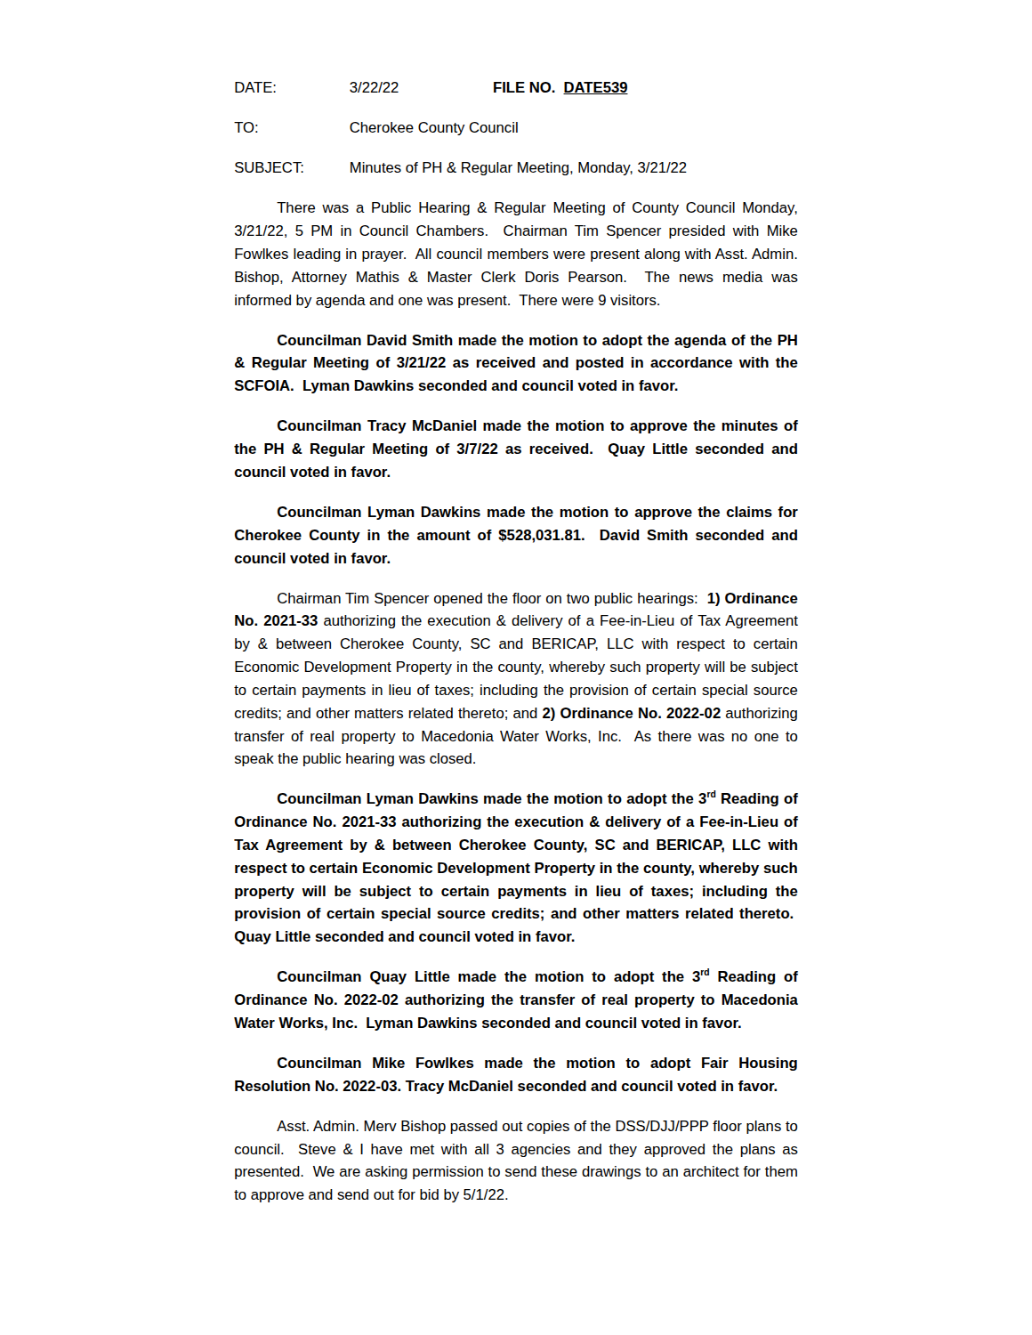DATE:
3/22/22FILE NO. DATE539
TO:
Cherokee County Council
SUBJECT:
Minutes of PH & Regular Meeting, Monday, 3/21/22
There was a Public Hearing & Regular Meeting of County Council Monday, 3/21/22, 5 PM in Council Chambers. Chairman Tim Spencer presided with Mike Fowlkes leading in prayer. All council members were present along with Asst. Admin. Bishop, Attorney Mathis & Master Clerk Doris Pearson. The news media was informed by agenda and one was present. There were 9 visitors.
Councilman David Smith made the motion to adopt the agenda of the PH & Regular Meeting of 3/21/22 as received and posted in accordance with the SCFOIA. Lyman Dawkins seconded and council voted in favor.
Councilman Tracy McDaniel made the motion to approve the minutes of the PH & Regular Meeting of 3/7/22 as received. Quay Little seconded and council voted in favor.
Councilman Lyman Dawkins made the motion to approve the claims for Cherokee County in the amount of $528,031.81. David Smith seconded and council voted in favor.
Chairman Tim Spencer opened the floor on two public hearings: 1) Ordinance No. 2021-33 authorizing the execution & delivery of a Fee-in-Lieu of Tax Agreement by & between Cherokee County, SC and BERICAP, LLC with respect to certain Economic Development Property in the county, whereby such property will be subject to certain payments in lieu of taxes; including the provision of certain special source credits; and other matters related thereto; and 2) Ordinance No. 2022-02 authorizing transfer of real property to Macedonia Water Works, Inc. As there was no one to speak the public hearing was closed.
Councilman Lyman Dawkins made the motion to adopt the 3rd Reading of Ordinance No. 2021-33 authorizing the execution & delivery of a Fee-in-Lieu of Tax Agreement by & between Cherokee County, SC and BERICAP, LLC with respect to certain Economic Development Property in the county, whereby such property will be subject to certain payments in lieu of taxes; including the provision of certain special source credits; and other matters related thereto. Quay Little seconded and council voted in favor.
Councilman Quay Little made the motion to adopt the 3rd Reading of Ordinance No. 2022-02 authorizing the transfer of real property to Macedonia Water Works, Inc. Lyman Dawkins seconded and council voted in favor.
Councilman Mike Fowlkes made the motion to adopt Fair Housing Resolution No. 2022-03. Tracy McDaniel seconded and council voted in favor.
Asst. Admin. Merv Bishop passed out copies of the DSS/DJJ/PPP floor plans to council. Steve & I have met with all 3 agencies and they approved the plans as presented. We are asking permission to send these drawings to an architect for them to approve and send out for bid by 5/1/22.